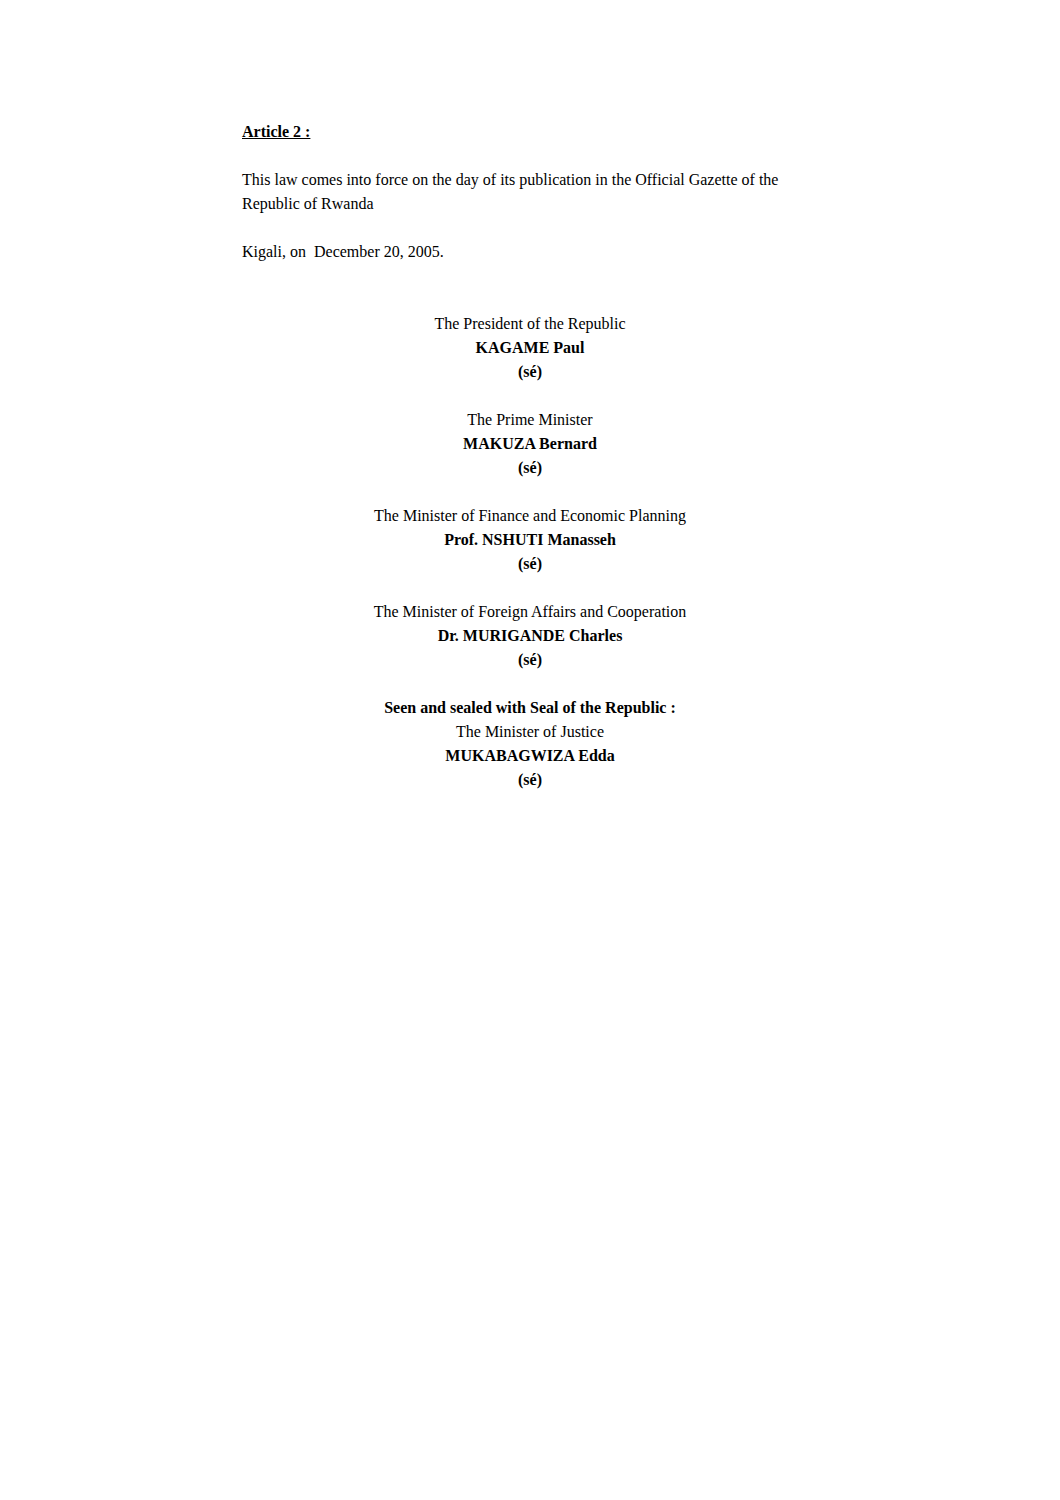Article 2 :
This law comes into force on the day of its publication in the Official Gazette of the Republic of Rwanda
Kigali, on December 20, 2005.
The President of the Republic
KAGAME Paul
(sé)
The Prime Minister
MAKUZA Bernard
(sé)
The Minister of Finance and Economic Planning
Prof. NSHUTI Manasseh
(sé)
The Minister of Foreign Affairs and Cooperation
Dr. MURIGANDE Charles
(sé)
Seen and sealed with Seal of the Republic :
The Minister of Justice
MUKABAGWIZA Edda
(sé)